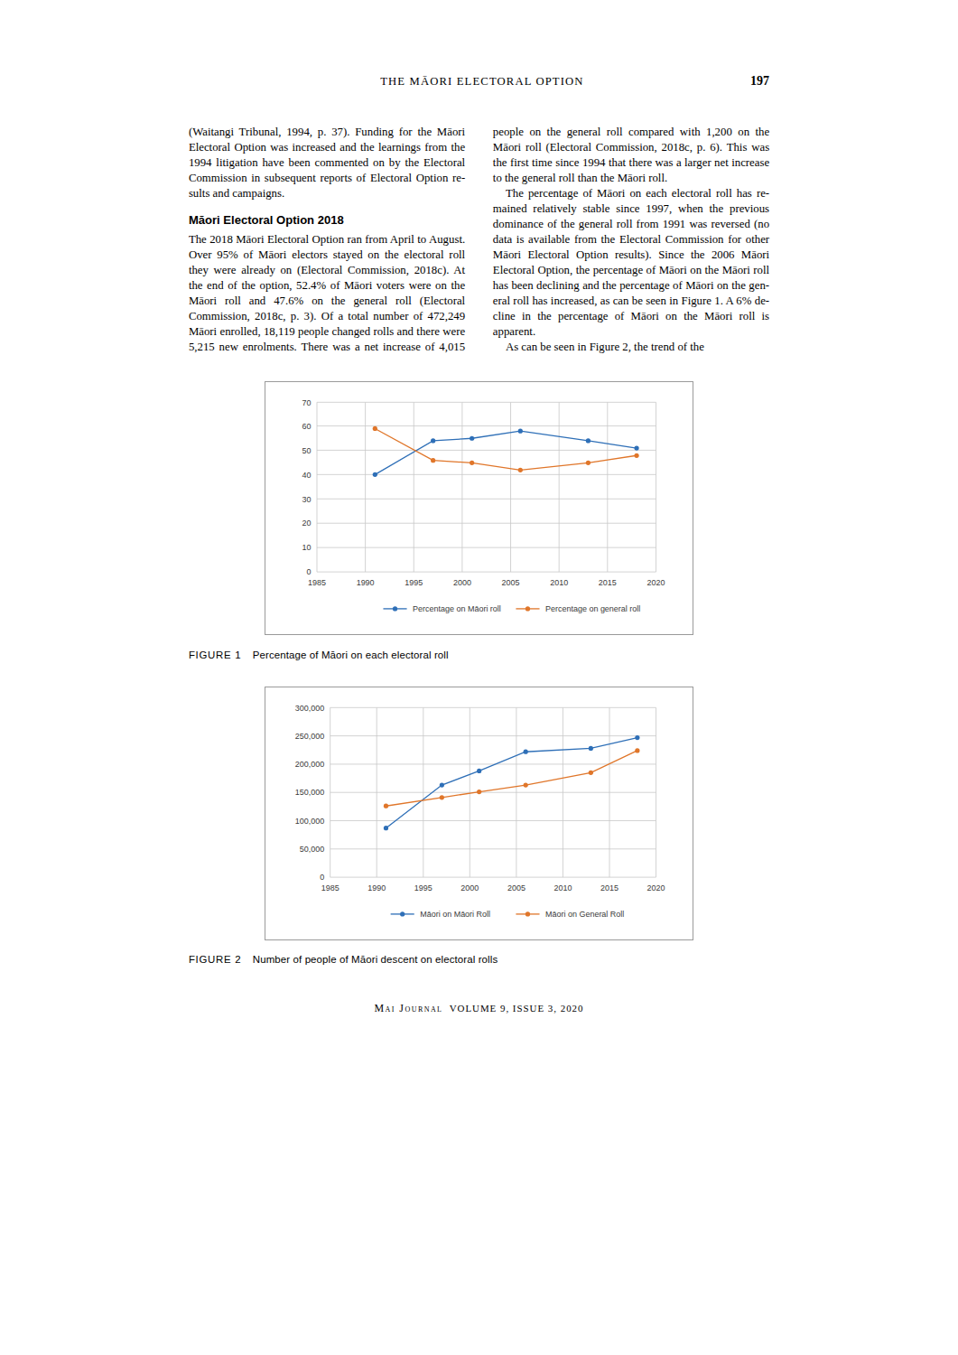The Māori Electoral Option
197
(Waitangi Tribunal, 1994, p. 37). Funding for the Māori Electoral Option was increased and the learnings from the 1994 litigation have been commented on by the Electoral Commission in subsequent reports of Electoral Option results and campaigns.
Māori Electoral Option 2018
The 2018 Māori Electoral Option ran from April to August. Over 95% of Māori electors stayed on the electoral roll they were already on (Electoral Commission, 2018c). At the end of the option, 52.4% of Māori voters were on the Māori roll and 47.6% on the general roll (Electoral Commission, 2018c, p. 3). Of a total number of 472,249 Māori enrolled, 18,119 people changed rolls and there were 5,215 new enrolments. There was a net increase of 4,015 people on the general roll compared with 1,200 on the Māori roll (Electoral Commission, 2018c, p. 6). This was the first time since 1994 that there was a larger net increase to the general roll than the Māori roll.
The percentage of Māori on each electoral roll has remained relatively stable since 1997, when the previous dominance of the general roll from 1991 was reversed (no data is available from the Electoral Commission for other Māori Electoral Option results). Since the 2006 Māori Electoral Option, the percentage of Māori on the Māori roll has been declining and the percentage of Māori on the general roll has increased, as can be seen in Figure 1. A 6% decline in the percentage of Māori on the Māori roll is apparent.
As can be seen in Figure 2, the trend of the
0 10 20 30 40 50 60 70 1985 1990 1995 2000 2005 2010 2015 2020 Percentage on Māori roll Percentage on general roll
FIGURE 1 Percentage of Māori on each electoral roll
0 50,000 100,000 150,000 200,000 250,000 300,000 1985 1990 1995 2000 2005 2010 2015 2020 Māori on Māori Roll Māori on General Roll
FIGURE 2 Number of people of Māori descent on electoral rolls
Mai Journal VOLUME 9, ISSUE 3, 2020